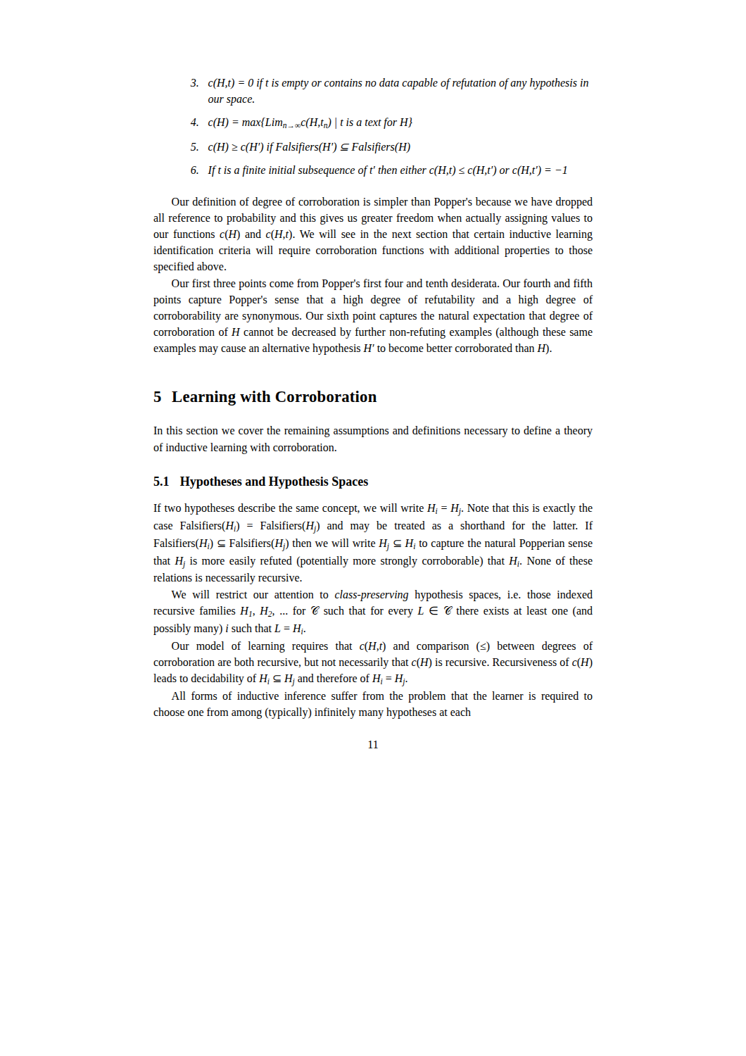3. c(H,t) = 0 if t is empty or contains no data capable of refutation of any hypothesis in our space.
4. c(H) = max{Limn→∞c(H,tn) | t is a text for H}
5. c(H) ≥ c(H′) if Falsifiers(H′) ⊆ Falsifiers(H)
6. If t is a finite initial subsequence of t′ then either c(H,t) ≤ c(H,t′) or c(H,t′) = −1
Our definition of degree of corroboration is simpler than Popper's because we have dropped all reference to probability and this gives us greater freedom when actually assigning values to our functions c(H) and c(H,t). We will see in the next section that certain inductive learning identification criteria will require corroboration functions with additional properties to those specified above.
Our first three points come from Popper's first four and tenth desiderata. Our fourth and fifth points capture Popper's sense that a high degree of refutability and a high degree of corroborability are synonymous. Our sixth point captures the natural expectation that degree of corroboration of H cannot be decreased by further non-refuting examples (although these same examples may cause an alternative hypothesis H′ to become better corroborated than H).
5 Learning with Corroboration
In this section we cover the remaining assumptions and definitions necessary to define a theory of inductive learning with corroboration.
5.1 Hypotheses and Hypothesis Spaces
If two hypotheses describe the same concept, we will write Hi = Hj. Note that this is exactly the case Falsifiers(Hi) = Falsifiers(Hj) and may be treated as a shorthand for the latter. If Falsifiers(Hi) ⊆ Falsifiers(Hj) then we will write Hj ⊆ Hi to capture the natural Popperian sense that Hj is more easily refuted (potentially more strongly corroborable) that Hi. None of these relations is necessarily recursive.
We will restrict our attention to class-preserving hypothesis spaces, i.e. those indexed recursive families H1, H2, ... for 𝒞 such that for every L ∈ 𝒞 there exists at least one (and possibly many) i such that L = Hi.
Our model of learning requires that c(H,t) and comparison (≤) between degrees of corroboration are both recursive, but not necessarily that c(H) is recursive. Recursiveness of c(H) leads to decidability of Hi ⊆ Hj and therefore of Hi = Hj.
All forms of inductive inference suffer from the problem that the learner is required to choose one from among (typically) infinitely many hypotheses at each
11